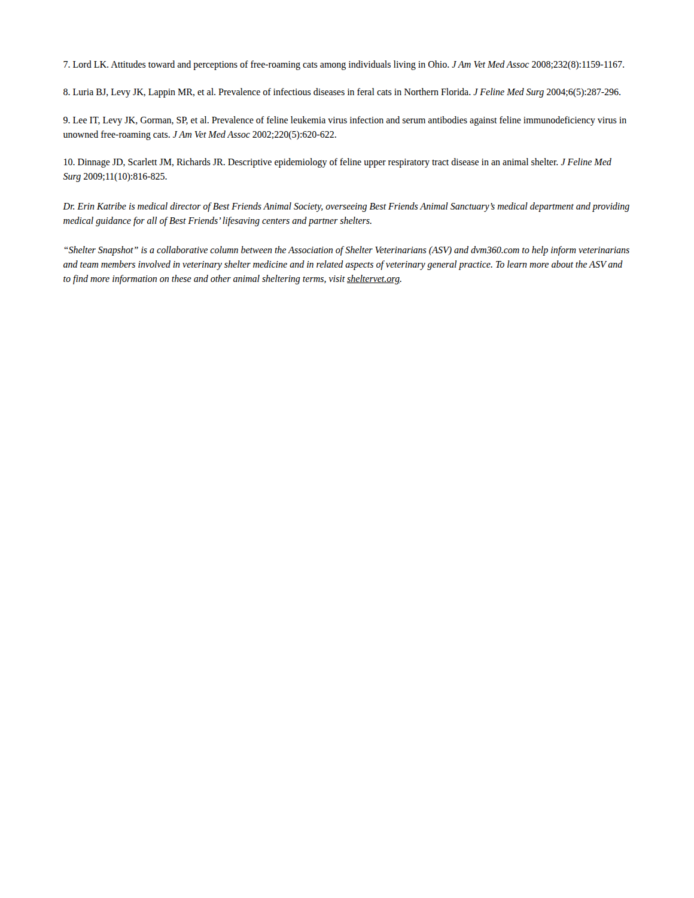7. Lord LK. Attitudes toward and perceptions of free-roaming cats among individuals living in Ohio. J Am Vet Med Assoc 2008;232(8):1159-1167.
8. Luria BJ, Levy JK, Lappin MR, et al. Prevalence of infectious diseases in feral cats in Northern Florida. J Feline Med Surg 2004;6(5):287-296.
9. Lee IT, Levy JK, Gorman, SP, et al. Prevalence of feline leukemia virus infection and serum antibodies against feline immunodeficiency virus in unowned free-roaming cats. J Am Vet Med Assoc 2002;220(5):620-622.
10. Dinnage JD, Scarlett JM, Richards JR. Descriptive epidemiology of feline upper respiratory tract disease in an animal shelter. J Feline Med Surg 2009;11(10):816-825.
Dr. Erin Katribe is medical director of Best Friends Animal Society, overseeing Best Friends Animal Sanctuary’s medical department and providing medical guidance for all of Best Friends’ lifesaving centers and partner shelters.
“Shelter Snapshot” is a collaborative column between the Association of Shelter Veterinarians (ASV) and dvm360.com to help inform veterinarians and team members involved in veterinary shelter medicine and in related aspects of veterinary general practice. To learn more about the ASV and to find more information on these and other animal sheltering terms, visit sheltervet.org.